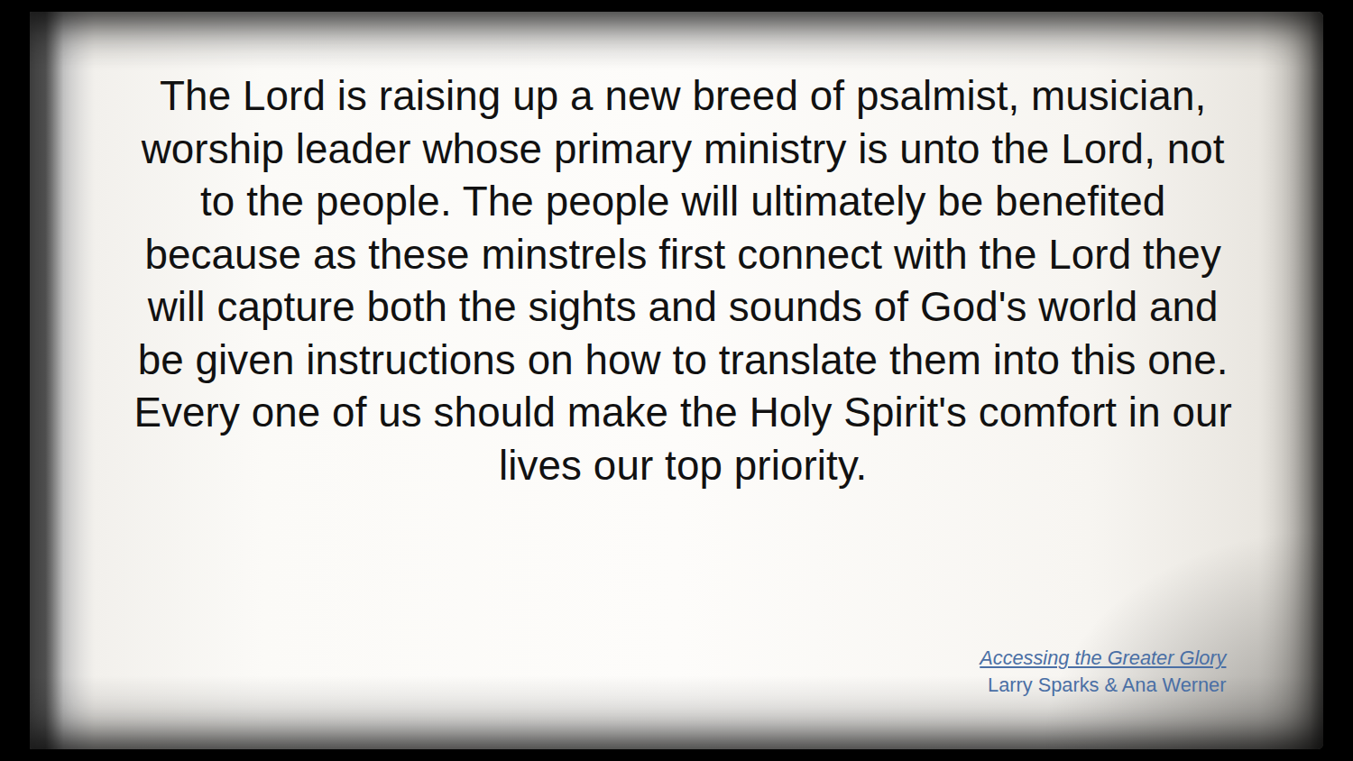The Lord is raising up a new breed of psalmist, musician, worship leader whose primary ministry is unto the Lord, not to the people. The people will ultimately be benefited because as these minstrels first connect with the Lord they will capture both the sights and sounds of God's world and be given instructions on how to translate them into this one. Every one of us should make the Holy Spirit's comfort in our lives our top priority.
Accessing the Greater Glory Larry Sparks & Ana Werner